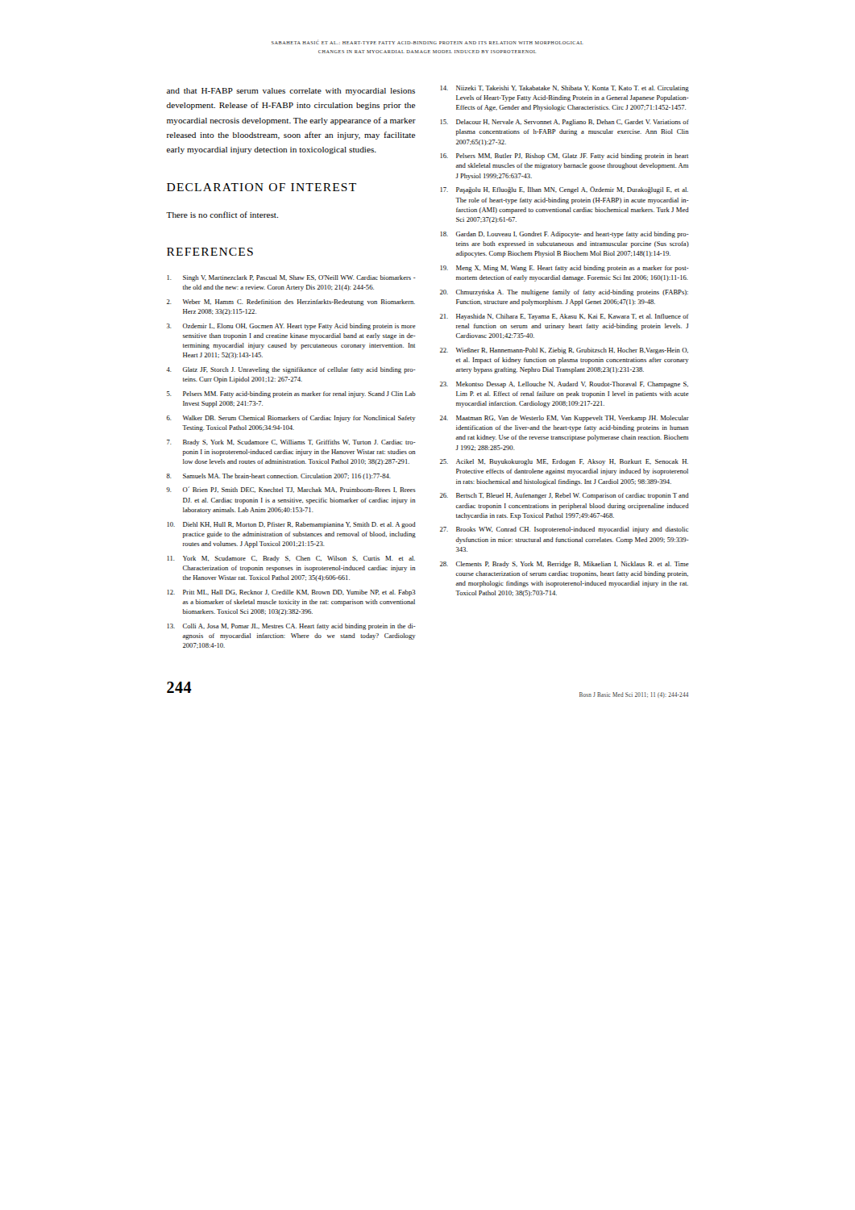Sabaheta Hasić et al.: Heart-type fatty acid-binding protein and its relation with morphological
changes in rat myocardial damage model induced by isoproterenol
and that H-FABP serum values correlate with myocardial lesions development. Release of H-FABP into circulation begins prior the myocardial necrosis development. The early appearance of a marker released into the bloodstream, soon after an injury, may facilitate early myocardial injury detection in toxicological studies.
Declaration of interest
There is no conflict of interest.
References
Singh V, Martinezclark P, Pascual M, Shaw ES, O'Neill WW. Cardiac biomarkers - the old and the new: a review. Coron Artery Dis 2010; 21(4): 244-56.
Weber M, Hamm C. Redefinition des Herzinfarkts-Bedeutung von Biomarkern. Herz 2008; 33(2):115-122.
Ozdemir L, Elonu OH, Gocmen AY. Heart type Fatty Acid binding protein is more sensitive than troponin I and creatine kinase myocardial band at early stage in determining myocardial injury caused by percutaneous coronary intervention. Int Heart J 2011; 52(3):143-145.
Glatz JF, Storch J. Unraveling the signifikance of cellular fatty acid binding proteins. Curr Opin Lipidol 2001;12: 267-274.
Pelsers MM. Fatty acid-binding protein as marker for renal injury. Scand J Clin Lab Invest Suppl 2008; 241:73-7.
Walker DB. Serum Chemical Biomarkers of Cardiac Injury for Nonclinical Safety Testing. Toxicol Pathol 2006;34:94-104.
Brady S, York M, Scudamore C, Williams T, Griffiths W, Turton J. Cardiac troponin I in isoproterenol-induced cardiac injury in the Hanover Wistar rat: studies on low dose levels and routes of administration. Toxicol Pathol 2010; 38(2):287-291.
Samuels MA. The brain-heart connection. Circulation 2007; 116 (1):77-84.
O´ Brien PJ, Smith DEC, Knechtel TJ, Marchak MA, Pruimboom-Brees I, Brees DJ. et al. Cardiac troponin I is a sensitive, specific biomarker of cardiac injury in laboratory animals. Lab Anim 2006;40:153-71.
Diehl KH, Hull R, Morton D, Pfister R, Rabemampianina Y, Smith D. et al. A good practice guide to the administration of substances and removal of blood, including routes and volumes. J Appl Toxicol 2001;21:15-23.
York M, Scudamore C, Brady S, Chen C, Wilson S, Curtis M. et al. Characterization of troponin responses in isoproterenol-induced cardiac injury in the Hanover Wistar rat. Toxicol Pathol 2007; 35(4):606-661.
Pritt ML, Hall DG, Recknor J, Credille KM, Brown DD, Yumibe NP, et al. Fabp3 as a biomarker of skeletal muscle toxicity in the rat: comparison with conventional biomarkers. Toxicol Sci 2008; 103(2):382-396.
Colli A, Josa M, Pomar JL, Mestres CA. Heart fatty acid binding protein in the diagnosis of myocardial infarction: Where do we stand today? Cardiology 2007;108:4-10.
Niizeki T, Takeishi Y, Takabatake N, Shibata Y, Konta T, Kato T. et al. Circulating Levels of Heart-Type Fatty Acid-Binding Protein in a General Japanese Population-Effects of Age, Gender and Physiologic Characteristics. Circ J 2007;71:1452-1457.
Delacour H, Nervale A, Servonnet A, Pagliano B, Dehan C, Gardet V. Variations of plasma concentrations of h-FABP during a muscular exercise. Ann Biol Clin 2007;65(1):27-32.
Pelsers MM, Butler PJ, Bishop CM, Glatz JF. Fatty acid binding protein in heart and skleletal muscles of the migratory barnacle goose throughout development. Am J Physiol 1999;276:637-43.
Paşaǧolu H, Efluoǧlu E, İlhan MN, Cengel A, Özdemir M, Durakoǧlugil E, et al. The role of heart-type fatty acid-binding protein (H-FABP) in acute myocardial infarction (AMI) compared to conventional cardiac biochemical markers. Turk J Med Sci 2007;37(2):61-67.
Gardan D, Louveau I, Gondret F. Adipocyte- and heart-type fatty acid binding proteins are both expressed in subcutaneous and intramuscular porcine (Sus scrofa) adipocytes. Comp Biochem Physiol B Biochem Mol Biol 2007;148(1):14-19.
Meng X, Ming M, Wang E. Heart fatty acid binding protein as a marker for postmortem detection of early myocardial damage. Forensic Sci Int 2006; 160(1):11-16.
Chmurzyńska A. The multigene family of fatty acid-binding proteins (FABPs): Function, structure and polymorphism. J Appl Genet 2006;47(1): 39-48.
Hayashida N, Chihara E, Tayama E, Akasu K, Kai E, Kawara T, et al. Influence of renal function on serum and urinary heart fatty acid-binding protein levels. J Cardiovasc 2001;42:735-40.
Wießner R, Hannemann-Pohl K, Ziebig R, Grubitzsch H, Hocher B,Vargas-Hein O, et al. Impact of kidney function on plasma troponin concentrations after coronary artery bypass grafting. Nephro Dial Transplant 2008;23(1):231-238.
Mekontso Dessap A, Lellouche N, Audard V, Roudot-Thoraval F, Champagne S, Lim P. et al. Effect of renal failure on peak troponin I level in patients with acute myocardial infarction. Cardiology 2008;109:217-221.
Maatman RG, Van de Westerlo EM, Van Kuppevelt TH, Veerkamp JH. Molecular identification of the liver-and the heart-type fatty acid-binding proteins in human and rat kidney. Use of the reverse transcriptase polymerase chain reaction. Biochem J 1992; 288:285-290.
Acikel M, Buyukokuroglu ME, Erdogan F, Aksoy H, Bozkurt E, Senocak H. Protective effects of dantrolene against myocardial injury induced by isoproterenol in rats: biochemical and histological findings. Int J Cardiol 2005; 98:389-394.
Bertsch T, Bleuel H, Aufenanger J, Rebel W. Comparison of cardiac troponin T and cardiac troponin I concentrations in peripheral blood during orciprenaline induced tachycardia in rats. Exp Toxicol Pathol 1997;49:467-468.
Brooks WW, Conrad CH. Isoproterenol-induced myocardial injury and diastolic dysfunction in mice: structural and functional correlates. Comp Med 2009; 59:339-343.
Clements P, Brady S, York M, Berridge B, Mikaelian I, Nicklaus R. et al. Time course characterization of serum cardiac troponins, heart fatty acid binding protein, and morphologic findings with isoproterenol-induced myocardial injury in the rat. Toxicol Pathol 2010; 38(5):703-714.
244
Bosn J Basic Med Sci 2011; 11 (4): 244-244